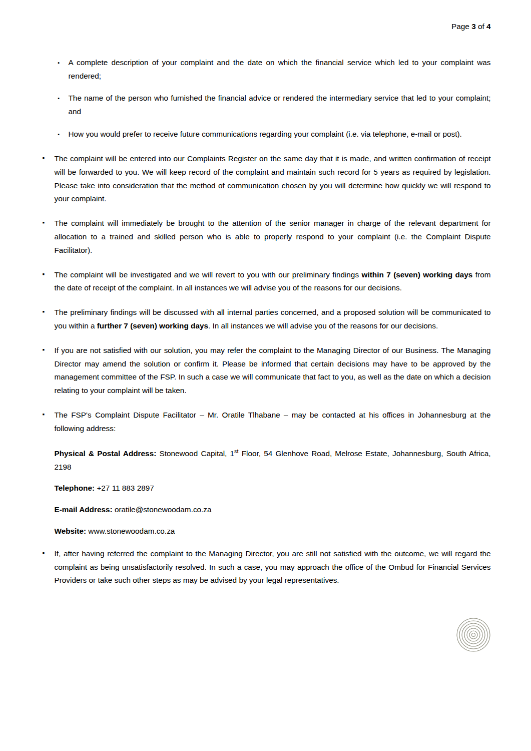Page 3 of 4
A complete description of your complaint and the date on which the financial service which led to your complaint was rendered;
The name of the person who furnished the financial advice or rendered the intermediary service that led to your complaint; and
How you would prefer to receive future communications regarding your complaint (i.e. via telephone, e-mail or post).
The complaint will be entered into our Complaints Register on the same day that it is made, and written confirmation of receipt will be forwarded to you. We will keep record of the complaint and maintain such record for 5 years as required by legislation. Please take into consideration that the method of communication chosen by you will determine how quickly we will respond to your complaint.
The complaint will immediately be brought to the attention of the senior manager in charge of the relevant department for allocation to a trained and skilled person who is able to properly respond to your complaint (i.e. the Complaint Dispute Facilitator).
The complaint will be investigated and we will revert to you with our preliminary findings within 7 (seven) working days from the date of receipt of the complaint. In all instances we will advise you of the reasons for our decisions.
The preliminary findings will be discussed with all internal parties concerned, and a proposed solution will be communicated to you within a further 7 (seven) working days. In all instances we will advise you of the reasons for our decisions.
If you are not satisfied with our solution, you may refer the complaint to the Managing Director of our Business. The Managing Director may amend the solution or confirm it. Please be informed that certain decisions may have to be approved by the management committee of the FSP. In such a case we will communicate that fact to you, as well as the date on which a decision relating to your complaint will be taken.
The FSP's Complaint Dispute Facilitator – Mr. Oratile Tlhabane – may be contacted at his offices in Johannesburg at the following address:
Physical & Postal Address: Stonewood Capital, 1st Floor, 54 Glenhove Road, Melrose Estate, Johannesburg, South Africa, 2198
Telephone: +27 11 883 2897
E-mail Address: oratile@stonewoodam.co.za
Website: www.stonewoodam.co.za
If, after having referred the complaint to the Managing Director, you are still not satisfied with the outcome, we will regard the complaint as being unsatisfactorily resolved. In such a case, you may approach the office of the Ombud for Financial Services Providers or take such other steps as may be advised by your legal representatives.